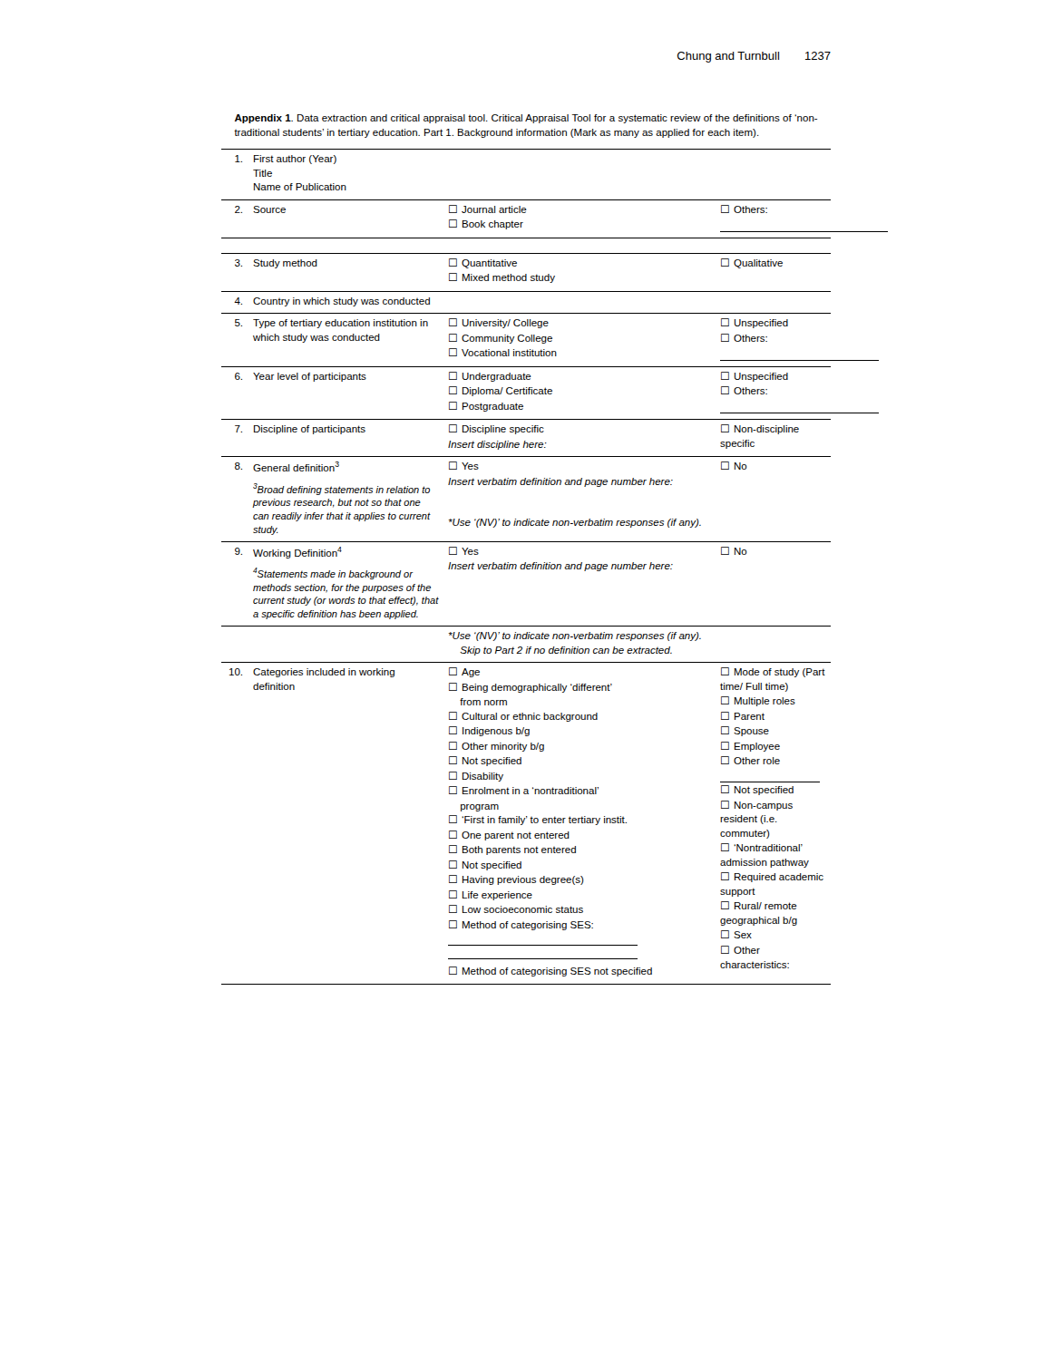Chung and Turnbull 1237
Appendix 1. Data extraction and critical appraisal tool. Critical Appraisal Tool for a systematic review of the definitions of ‘non-traditional students’ in tertiary education. Part 1. Background information (Mark as many as applied for each item).
| 1. | First author (Year) Title Name of Publication |
| 2. | Source | Journal article Book chapter | Others: |
| 3. | Study method | Quantitative Mixed method study | Qualitative |
| 4. | Country in which study was conducted | | |
| 5. | Type of tertiary education institution in which study was conducted | University/ College Community College Vocational institution | Unspecified Others: |
| 6. | Year level of participants | Undergraduate Diploma/ Certificate Postgraduate | Unspecified Others: |
| 7. | Discipline of participants | Discipline specific Insert discipline here: | Non-discipline specific |
| 8. | General definition 3 3 Broad defining statements in relation to previous research, but not so that one can readily infer that it applies to current study. | Yes Insert verbatim definition and page number here: *Use ‘(NV)’ to indicate non-verbatim responses (if any). | No |
| 9. | Working Definition 4 4 Statements made in background or methods section, for the purposes of the current study (or words to that effect), that a specific definition has been applied. | Yes Insert verbatim definition and page number here: | No |
| | | *Use ‘(NV)’ to indicate non-verbatim responses (if any). Skip to Part 2 if no definition can be extracted. |
| 10. | Categories included in working definition | Age Being demographically ‘different’ from norm Cultural or ethnic background Indigenous b/g Other minority b/g Not specified Disability Enrolment in a ‘nontraditional’ program ‘First in family’ to enter tertiary instit. One parent not entered Both parents not entered Not specified Having previous degree(s) Life experience Low socioeconomic status Method of categorising SES: Method of categorising SES not specified | Mode of study (Part time/ Full time) Multiple roles Parent Spouse Employee Other role Not specified Non-campus resident (i.e. commuter) ‘Nontraditional’ admission pathway Required academic support Rural/ remote geographical b/g Sex Other characteristics: |